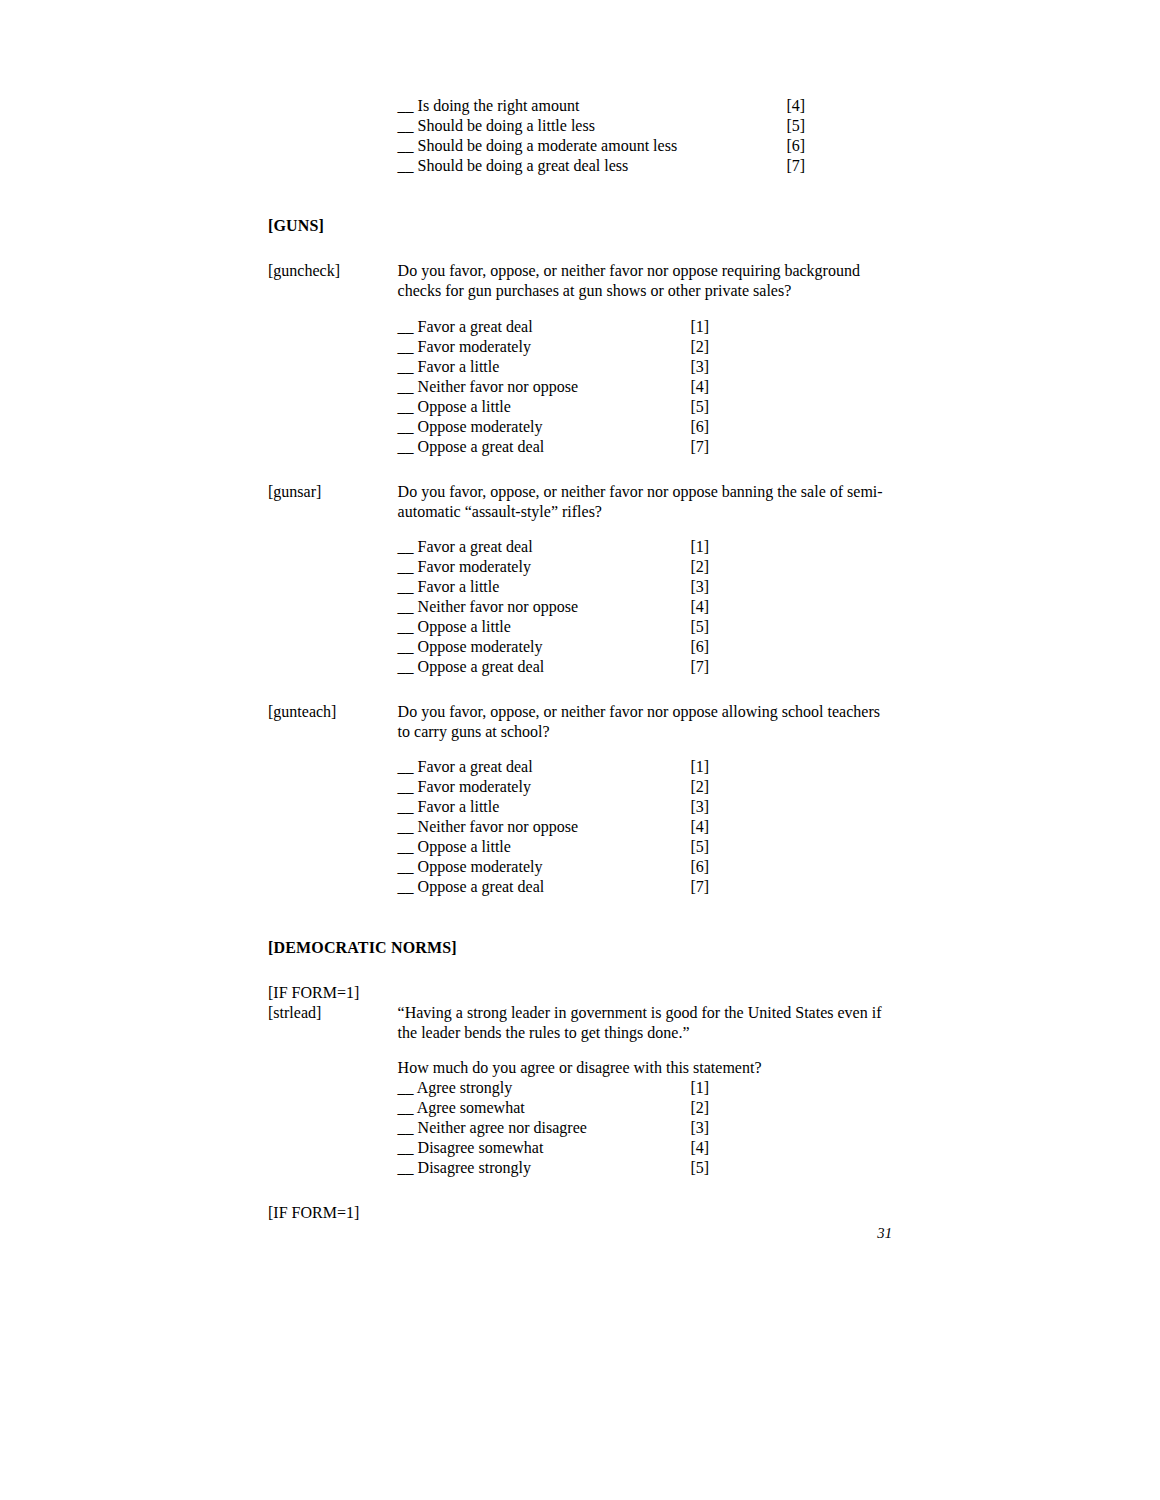__ Is doing the right amount[4]
__ Should be doing a little less[5]
__ Should be doing a moderate amount less[6]
__ Should be doing a great deal less[7]
[GUNS]
[guncheck]
Do you favor, oppose, or neither favor nor oppose requiring background checks for gun purchases at gun shows or other private sales?
__ Favor a great deal[1]
__ Favor moderately[2]
__ Favor a little[3]
__ Neither favor nor oppose[4]
__ Oppose a little[5]
__ Oppose moderately[6]
__ Oppose a great deal[7]
[gunsar]
Do you favor, oppose, or neither favor nor oppose banning the sale of semi-automatic “assault-style” rifles?
__ Favor a great deal[1]
__ Favor moderately[2]
__ Favor a little[3]
__ Neither favor nor oppose[4]
__ Oppose a little[5]
__ Oppose moderately[6]
__ Oppose a great deal[7]
[gunteach]
Do you favor, oppose, or neither favor nor oppose allowing school teachers to carry guns at school?
__ Favor a great deal[1]
__ Favor moderately[2]
__ Favor a little[3]
__ Neither favor nor oppose[4]
__ Oppose a little[5]
__ Oppose moderately[6]
__ Oppose a great deal[7]
[DEMOCRATIC NORMS]
[IF FORM=1]
[strlead]
“Having a strong leader in government is good for the United States even if the leader bends the rules to get things done.”
How much do you agree or disagree with this statement?
__ Agree strongly[1]
__ Agree somewhat[2]
__ Neither agree nor disagree[3]
__ Disagree somewhat[4]
__ Disagree strongly[5]
[IF FORM=1]
31